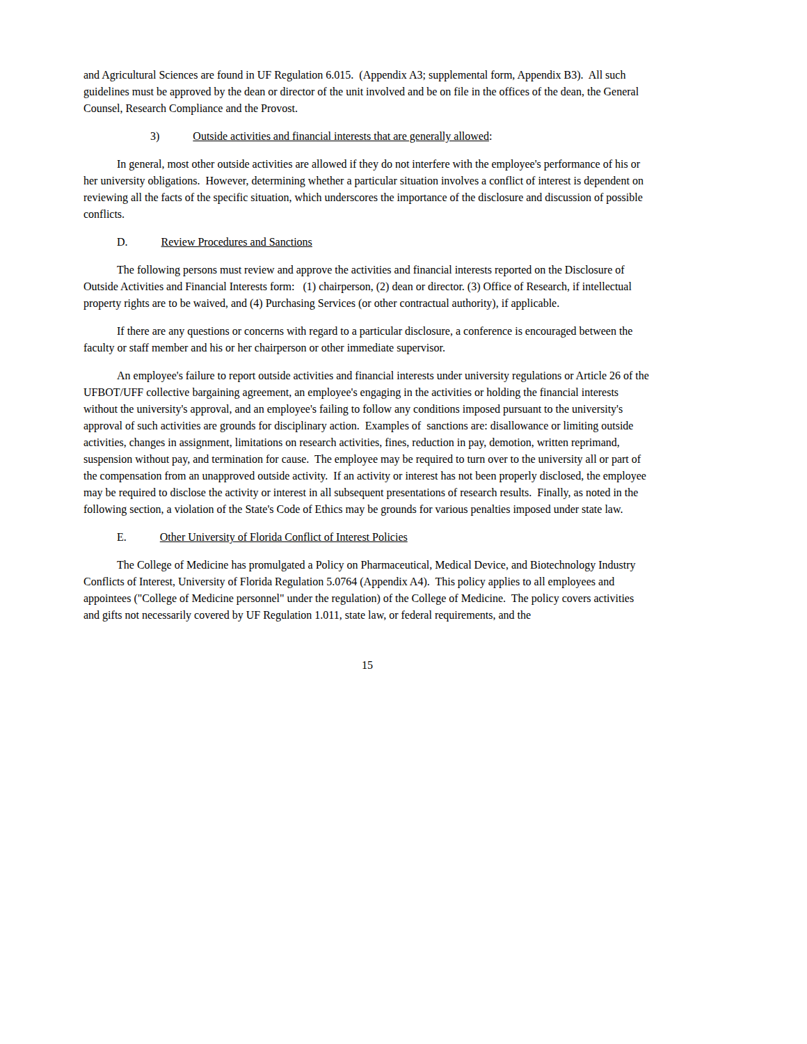and Agricultural Sciences are found in UF Regulation 6.015. (Appendix A3; supplemental form, Appendix B3). All such guidelines must be approved by the dean or director of the unit involved and be on file in the offices of the dean, the General Counsel, Research Compliance and the Provost.
3) Outside activities and financial interests that are generally allowed:
In general, most other outside activities are allowed if they do not interfere with the employee's performance of his or her university obligations. However, determining whether a particular situation involves a conflict of interest is dependent on reviewing all the facts of the specific situation, which underscores the importance of the disclosure and discussion of possible conflicts.
D. Review Procedures and Sanctions
The following persons must review and approve the activities and financial interests reported on the Disclosure of Outside Activities and Financial Interests form: (1) chairperson, (2) dean or director. (3) Office of Research, if intellectual property rights are to be waived, and (4) Purchasing Services (or other contractual authority), if applicable.
If there are any questions or concerns with regard to a particular disclosure, a conference is encouraged between the faculty or staff member and his or her chairperson or other immediate supervisor.
An employee's failure to report outside activities and financial interests under university regulations or Article 26 of the UFBOT/UFF collective bargaining agreement, an employee's engaging in the activities or holding the financial interests without the university's approval, and an employee's failing to follow any conditions imposed pursuant to the university's approval of such activities are grounds for disciplinary action. Examples of sanctions are: disallowance or limiting outside activities, changes in assignment, limitations on research activities, fines, reduction in pay, demotion, written reprimand, suspension without pay, and termination for cause. The employee may be required to turn over to the university all or part of the compensation from an unapproved outside activity. If an activity or interest has not been properly disclosed, the employee may be required to disclose the activity or interest in all subsequent presentations of research results. Finally, as noted in the following section, a violation of the State's Code of Ethics may be grounds for various penalties imposed under state law.
E. Other University of Florida Conflict of Interest Policies
The College of Medicine has promulgated a Policy on Pharmaceutical, Medical Device, and Biotechnology Industry Conflicts of Interest, University of Florida Regulation 5.0764 (Appendix A4). This policy applies to all employees and appointees ("College of Medicine personnel" under the regulation) of the College of Medicine. The policy covers activities and gifts not necessarily covered by UF Regulation 1.011, state law, or federal requirements, and the
15